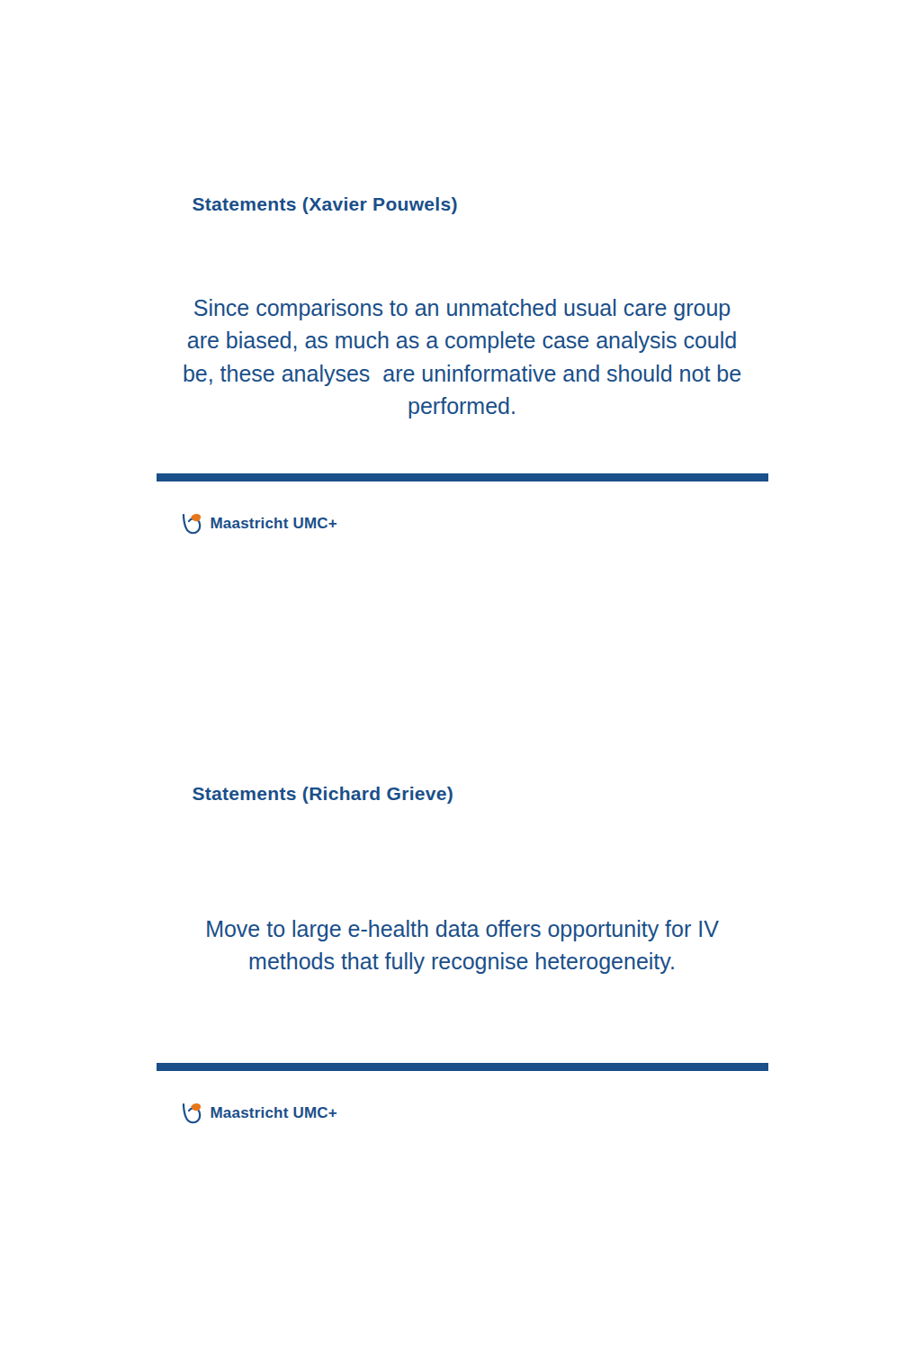Statements (Xavier Pouwels)
Since comparisons to an unmatched usual care group are biased, as much as a complete case analysis could be, these analyses are uninformative and should not be performed.
Maastricht UMC+
Statements (Richard Grieve)
Move to large e-health data offers opportunity for IV methods that fully recognise heterogeneity.
Maastricht UMC+